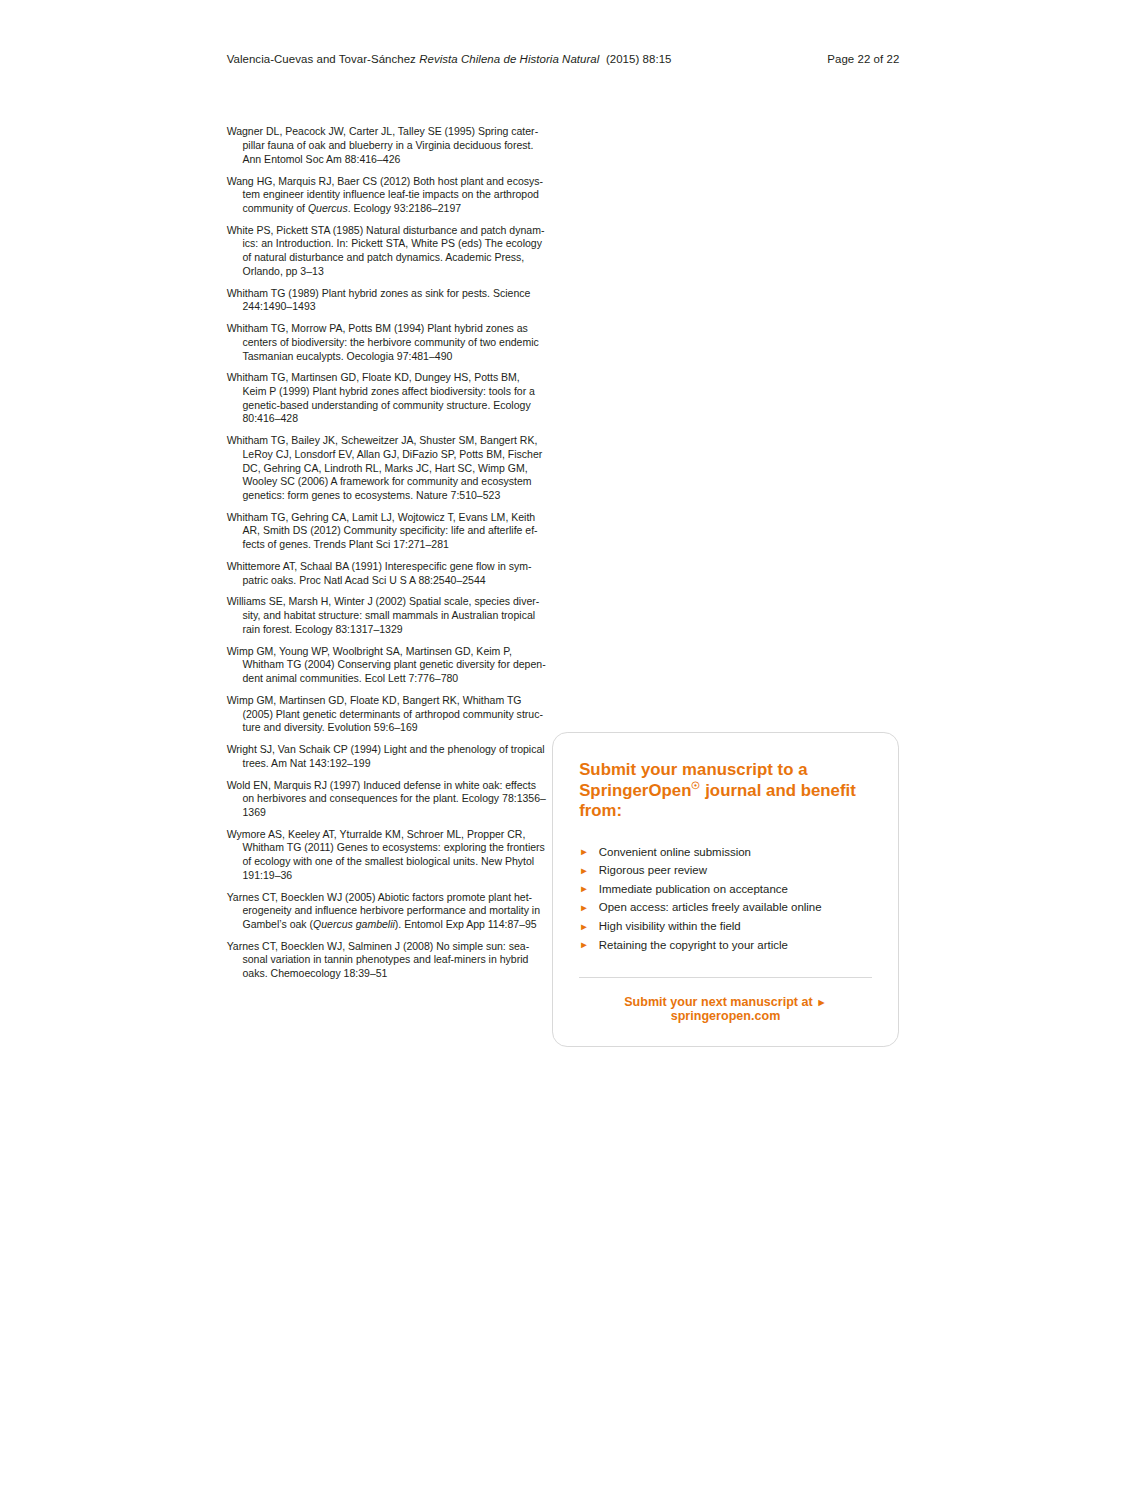Valencia-Cuevas and Tovar-Sánchez Revista Chilena de Historia Natural (2015) 88:15
Page 22 of 22
Wagner DL, Peacock JW, Carter JL, Talley SE (1995) Spring caterpillar fauna of oak and blueberry in a Virginia deciduous forest. Ann Entomol Soc Am 88:416–426
Wang HG, Marquis RJ, Baer CS (2012) Both host plant and ecosystem engineer identity influence leaf-tie impacts on the arthropod community of Quercus. Ecology 93:2186–2197
White PS, Pickett STA (1985) Natural disturbance and patch dynamics: an Introduction. In: Pickett STA, White PS (eds) The ecology of natural disturbance and patch dynamics. Academic Press, Orlando, pp 3–13
Whitham TG (1989) Plant hybrid zones as sink for pests. Science 244:1490–1493
Whitham TG, Morrow PA, Potts BM (1994) Plant hybrid zones as centers of biodiversity: the herbivore community of two endemic Tasmanian eucalypts. Oecologia 97:481–490
Whitham TG, Martinsen GD, Floate KD, Dungey HS, Potts BM, Keim P (1999) Plant hybrid zones affect biodiversity: tools for a genetic-based understanding of community structure. Ecology 80:416–428
Whitham TG, Bailey JK, Scheweitzer JA, Shuster SM, Bangert RK, LeRoy CJ, Lonsdorf EV, Allan GJ, DiFazio SP, Potts BM, Fischer DC, Gehring CA, Lindroth RL, Marks JC, Hart SC, Wimp GM, Wooley SC (2006) A framework for community and ecosystem genetics: form genes to ecosystems. Nature 7:510–523
Whitham TG, Gehring CA, Lamit LJ, Wojtowicz T, Evans LM, Keith AR, Smith DS (2012) Community specificity: life and afterlife effects of genes. Trends Plant Sci 17:271–281
Whittemore AT, Schaal BA (1991) Interespecific gene flow in sympatric oaks. Proc Natl Acad Sci U S A 88:2540–2544
Williams SE, Marsh H, Winter J (2002) Spatial scale, species diversity, and habitat structure: small mammals in Australian tropical rain forest. Ecology 83:1317–1329
Wimp GM, Young WP, Woolbright SA, Martinsen GD, Keim P, Whitham TG (2004) Conserving plant genetic diversity for dependent animal communities. Ecol Lett 7:776–780
Wimp GM, Martinsen GD, Floate KD, Bangert RK, Whitham TG (2005) Plant genetic determinants of arthropod community structure and diversity. Evolution 59:6–169
Wright SJ, Van Schaik CP (1994) Light and the phenology of tropical trees. Am Nat 143:192–199
Wold EN, Marquis RJ (1997) Induced defense in white oak: effects on herbivores and consequences for the plant. Ecology 78:1356–1369
Wymore AS, Keeley AT, Yturralde KM, Schroer ML, Propper CR, Whitham TG (2011) Genes to ecosystems: exploring the frontiers of ecology with one of the smallest biological units. New Phytol 191:19–36
Yarnes CT, Boecklen WJ (2005) Abiotic factors promote plant heterogeneity and influence herbivore performance and mortality in Gambel’s oak (Quercus gambelii). Entomol Exp App 114:87–95
Yarnes CT, Boecklen WJ, Salminen J (2008) No simple sun: seasonal variation in tannin phenotypes and leaf-miners in hybrid oaks. Chemoecology 18:39–51
Submit your manuscript to a SpringerOpen☉ journal and benefit from:
Convenient online submission
Rigorous peer review
Immediate publication on acceptance
Open access: articles freely available online
High visibility within the field
Retaining the copyright to your article
Submit your next manuscript at ► springeropen.com